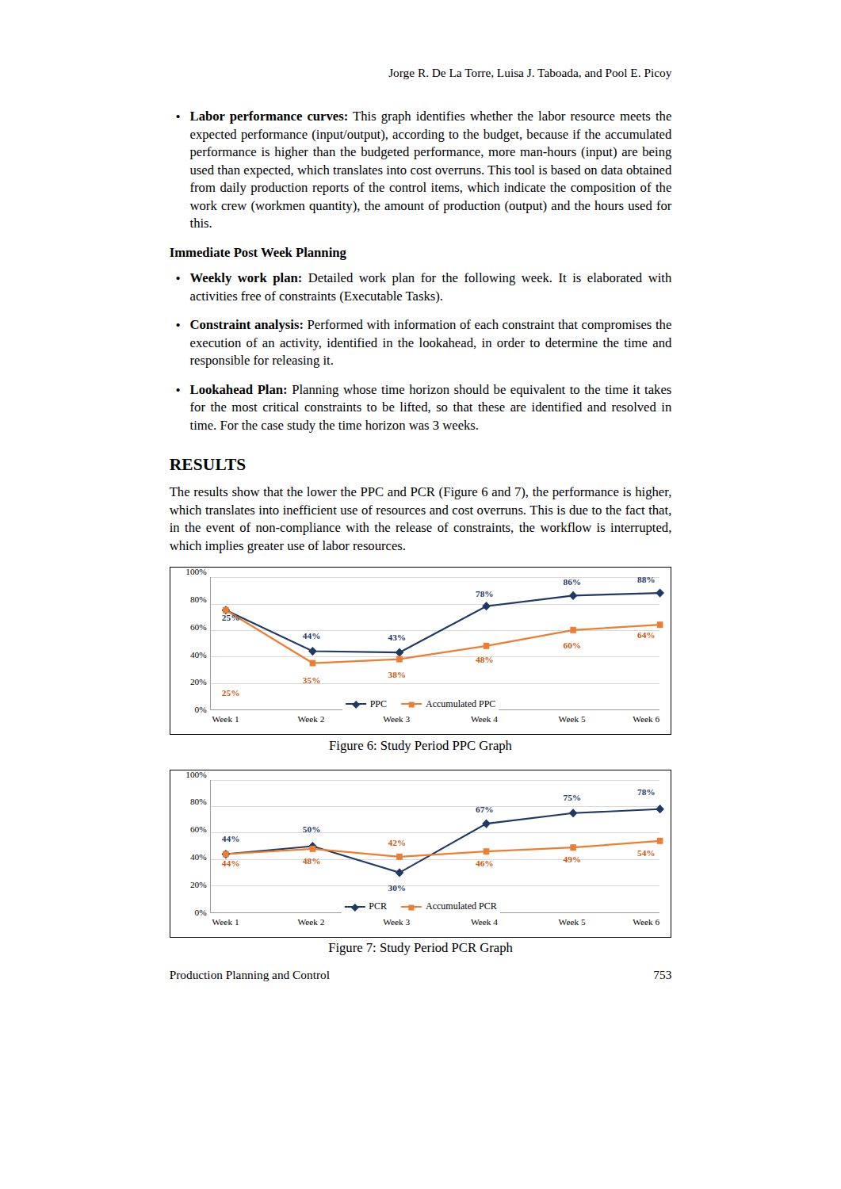Jorge R. De La Torre, Luisa J. Taboada, and Pool E. Picoy
Labor performance curves: This graph identifies whether the labor resource meets the expected performance (input/output), according to the budget, because if the accumulated performance is higher than the budgeted performance, more man-hours (input) are being used than expected, which translates into cost overruns. This tool is based on data obtained from daily production reports of the control items, which indicate the composition of the work crew (workmen quantity), the amount of production (output) and the hours used for this.
Immediate Post Week Planning
Weekly work plan: Detailed work plan for the following week. It is elaborated with activities free of constraints (Executable Tasks).
Constraint analysis: Performed with information of each constraint that compromises the execution of an activity, identified in the lookahead, in order to determine the time and responsible for releasing it.
Lookahead Plan: Planning whose time horizon should be equivalent to the time it takes for the most critical constraints to be lifted, so that these are identified and resolved in time. For the case study the time horizon was 3 weeks.
RESULTS
The results show that the lower the PPC and PCR (Figure 6 and 7), the performance is higher, which translates into inefficient use of resources and cost overruns. This is due to the fact that, in the event of non-compliance with the release of constraints, the workflow is interrupted, which implies greater use of labor resources.
100% 80% 60% 40% 20% 0%
25%
44%
43%
78%
86%
88%
25%
35%
38%
48%
60%
64%
PPC
Accumulated PPC
Week 1 Week 2 Week 3 Week 4 Week 5 Week 6
Figure 6: Study Period PPC Graph
100% 80% 60% 40% 20% 0%
44%
50%
30%
67%
75%
78%
44%
48%
42%
46%
49%
54%
PCR
Accumulated PCR
Week 1 Week 2 Week 3 Week 4 Week 5 Week 6
Figure 7: Study Period PCR Graph
Production Planning and Control 753